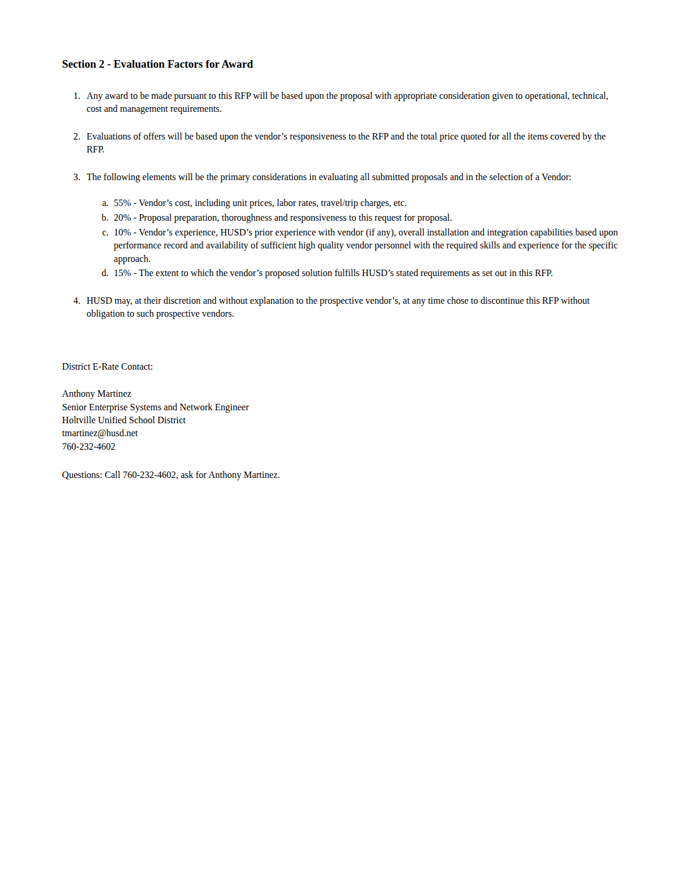Section 2 - Evaluation Factors for Award
Any award to be made pursuant to this RFP will be based upon the proposal with appropriate consideration given to operational, technical, cost and management requirements.
Evaluations of offers will be based upon the vendor’s responsiveness to the RFP and the total price quoted for all the items covered by the RFP.
The following elements will be the primary considerations in evaluating all submitted proposals and in the selection of a Vendor:
55% - Vendor’s cost, including unit prices, labor rates, travel/trip charges, etc.
20% - Proposal preparation, thoroughness and responsiveness to this request for proposal.
10% - Vendor’s experience, HUSD’s prior experience with vendor (if any), overall installation and integration capabilities based upon performance record and availability of sufficient high quality vendor personnel with the required skills and experience for the specific approach.
15% - The extent to which the vendor’s proposed solution fulfills HUSD’s stated requirements as set out in this RFP.
HUSD may, at their discretion and without explanation to the prospective vendor’s, at any time chose to discontinue this RFP without obligation to such prospective vendors.
District E-Rate Contact:
Anthony Martinez
Senior Enterprise Systems and Network Engineer
Holtville Unified School District
tmartinez@husd.net
760-232-4602
Questions: Call 760-232-4602, ask for Anthony Martinez.